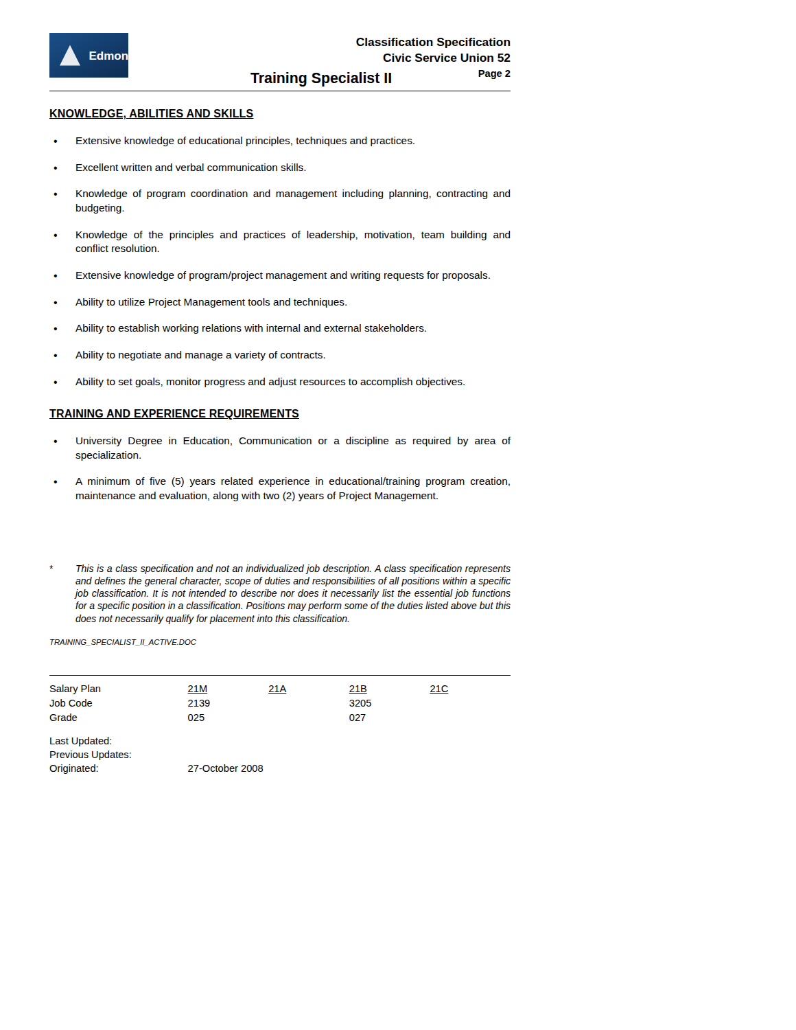Classification Specification
Civic Service Union 52
Page 2
Training Specialist II
KNOWLEDGE, ABILITIES AND SKILLS
Extensive knowledge of educational principles, techniques and practices.
Excellent written and verbal communication skills.
Knowledge of program coordination and management including planning, contracting and budgeting.
Knowledge of the principles and practices of leadership, motivation, team building and conflict resolution.
Extensive knowledge of program/project management and writing requests for proposals.
Ability to utilize Project Management tools and techniques.
Ability to establish working relations with internal and external stakeholders.
Ability to negotiate and manage a variety of contracts.
Ability to set goals, monitor progress and adjust resources to accomplish objectives.
TRAINING AND EXPERIENCE REQUIREMENTS
University Degree in Education, Communication or a discipline as required by area of specialization.
A minimum of five (5) years related experience in educational/training program creation, maintenance and evaluation, along with two (2) years of Project Management.
*
This is a class specification and not an individualized job description. A class specification represents and defines the general character, scope of duties and responsibilities of all positions within a specific job classification. It is not intended to describe nor does it necessarily list the essential job functions for a specific position in a classification. Positions may perform some of the duties listed above but this does not necessarily qualify for placement into this classification.
TRAINING_SPECIALIST_II_ACTIVE.DOC
| Salary Plan | 21M | 21A | 21B | 21C |
| Job Code | 2139 | | 3205 | |
| Grade | 025 | | 027 | |
Last Updated:
Previous Updates:
Originated: 27-October 2008